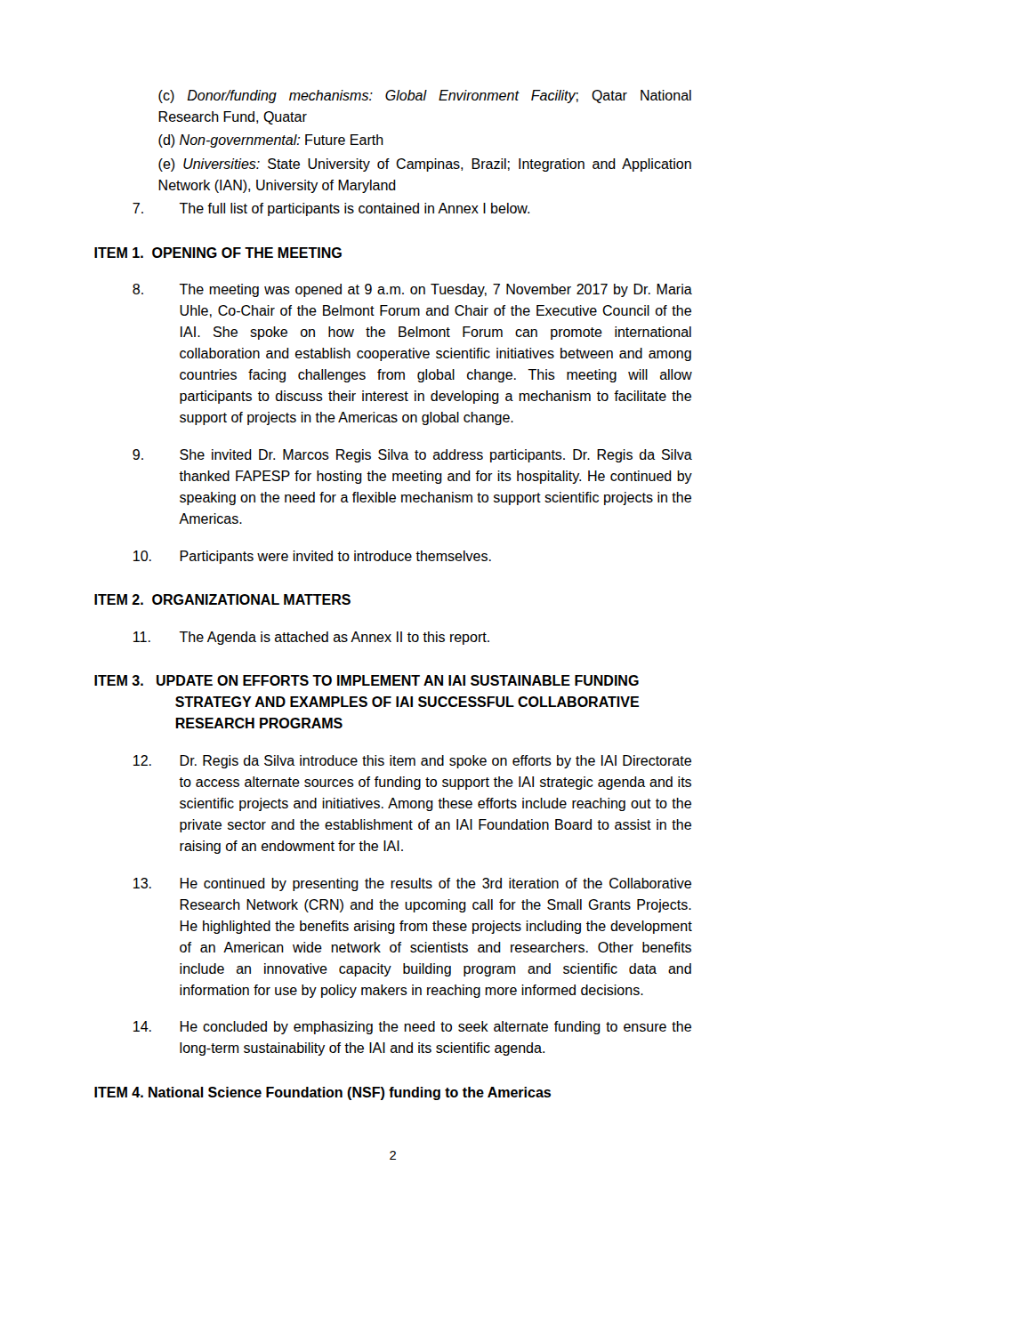(c) Donor/funding mechanisms: Global Environment Facility; Qatar National Research Fund, Quatar
(d) Non-governmental: Future Earth
(e) Universities: State University of Campinas, Brazil; Integration and Application Network (IAN), University of Maryland
7. The full list of participants is contained in Annex I below.
ITEM 1. Opening of the Meeting
8. The meeting was opened at 9 a.m. on Tuesday, 7 November 2017 by Dr. Maria Uhle, Co-Chair of the Belmont Forum and Chair of the Executive Council of the IAI. She spoke on how the Belmont Forum can promote international collaboration and establish cooperative scientific initiatives between and among countries facing challenges from global change. This meeting will allow participants to discuss their interest in developing a mechanism to facilitate the support of projects in the Americas on global change.
9. She invited Dr. Marcos Regis Silva to address participants. Dr. Regis da Silva thanked FAPESP for hosting the meeting and for its hospitality. He continued by speaking on the need for a flexible mechanism to support scientific projects in the Americas.
10. Participants were invited to introduce themselves.
ITEM 2. Organizational Matters
11. The Agenda is attached as Annex II to this report.
ITEM 3. Update on efforts to implement an IAI sustainable fundingstrategy and examples of IAI successful collaborative research programs
12. Dr. Regis da Silva introduce this item and spoke on efforts by the IAI Directorate to access alternate sources of funding to support the IAI strategic agenda and its scientific projects and initiatives. Among these efforts include reaching out to the private sector and the establishment of an IAI Foundation Board to assist in the raising of an endowment for the IAI.
13. He continued by presenting the results of the 3rd iteration of the Collaborative Research Network (CRN) and the upcoming call for the Small Grants Projects. He highlighted the benefits arising from these projects including the development of an American wide network of scientists and researchers. Other benefits include an innovative capacity building program and scientific data and information for use by policy makers in reaching more informed decisions.
14. He concluded by emphasizing the need to seek alternate funding to ensure the long-term sustainability of the IAI and its scientific agenda.
ITEM 4. National Science Foundation (NSF) funding to the Americas
2